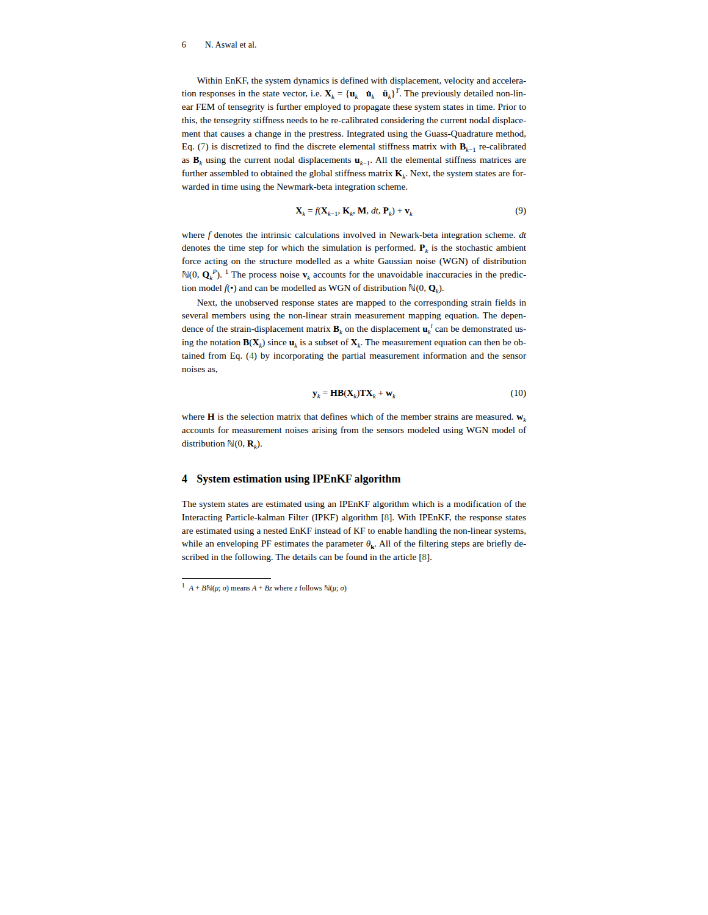6 N. Aswal et al.
Within EnKF, the system dynamics is defined with displacement, velocity and acceleration responses in the state vector, i.e. Xk = {uk u̇k ük}T. The previously detailed non-linear FEM of tensegrity is further employed to propagate these system states in time. Prior to this, the tensegrity stiffness needs to be re-calibrated considering the current nodal displacement that causes a change in the prestress. Integrated using the Guass-Quadrature method, Eq. (7) is discretized to find the discrete elemental stiffness matrix with Bk−1 re-calibrated as Bk using the current nodal displacements uk−1. All the elemental stiffness matrices are further assembled to obtained the global stiffness matrix Kk. Next, the system states are forwarded in time using the Newmark-beta integration scheme.
Xk = f(Xk−1, Kk, M, dt, Pk) + vk
(9)
where f denotes the intrinsic calculations involved in Newark-beta integration scheme. dt denotes the time step for which the simulation is performed. Pk is the stochastic ambient force acting on the structure modelled as a white Gaussian noise (WGN) of distribution ℕ(0, QkP). 1 The process noise vk accounts for the unavoidable inaccuracies in the prediction model f(•) and can be modelled as WGN of distribution ℕ(0, Qk).
Next, the unobserved response states are mapped to the corresponding strain fields in several members using the non-linear strain measurement mapping equation. The dependence of the strain-displacement matrix Bk on the displacement ukl can be demonstrated using the notation B(Xk) since uk is a subset of Xk. The measurement equation can then be obtained from Eq. (4) by incorporating the partial measurement information and the sensor noises as,
yk = HB(Xk)TXk + wk
(10)
where H is the selection matrix that defines which of the member strains are measured. wk accounts for measurement noises arising from the sensors modeled using WGN model of distribution ℕ(0, Rk).
4 System estimation using IPEnKF algorithm
The system states are estimated using an IPEnKF algorithm which is a modification of the Interacting Particle-kalman Filter (IPKF) algorithm [8]. With IPEnKF, the response states are estimated using a nested EnKF instead of KF to enable handling the non-linear systems, while an enveloping PF estimates the parameter θk. All of the filtering steps are briefly described in the following. The details can be found in the article [8].
1 A + Bℕ(μ; σ) means A + Bz where z follows ℕ(μ; σ)